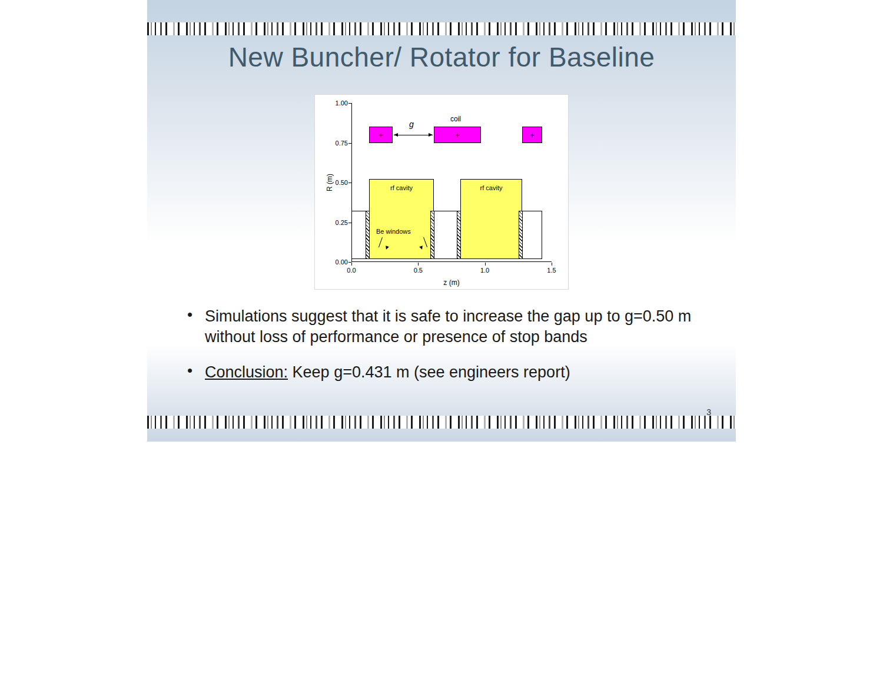New Buncher/ Rotator for Baseline
1.00
0.75
0.50
0.25
0.00
0.0
0.5
1.0
1.5
R (m)
z (m)
+
+
+
g
coil
rf cavity
rf cavity
Be windows
Simulations suggest that it is safe to increase the gap up to g=0.50 m without loss of performance or presence of stop bands
Conclusion: Keep g=0.431 m (see engineers report)
3